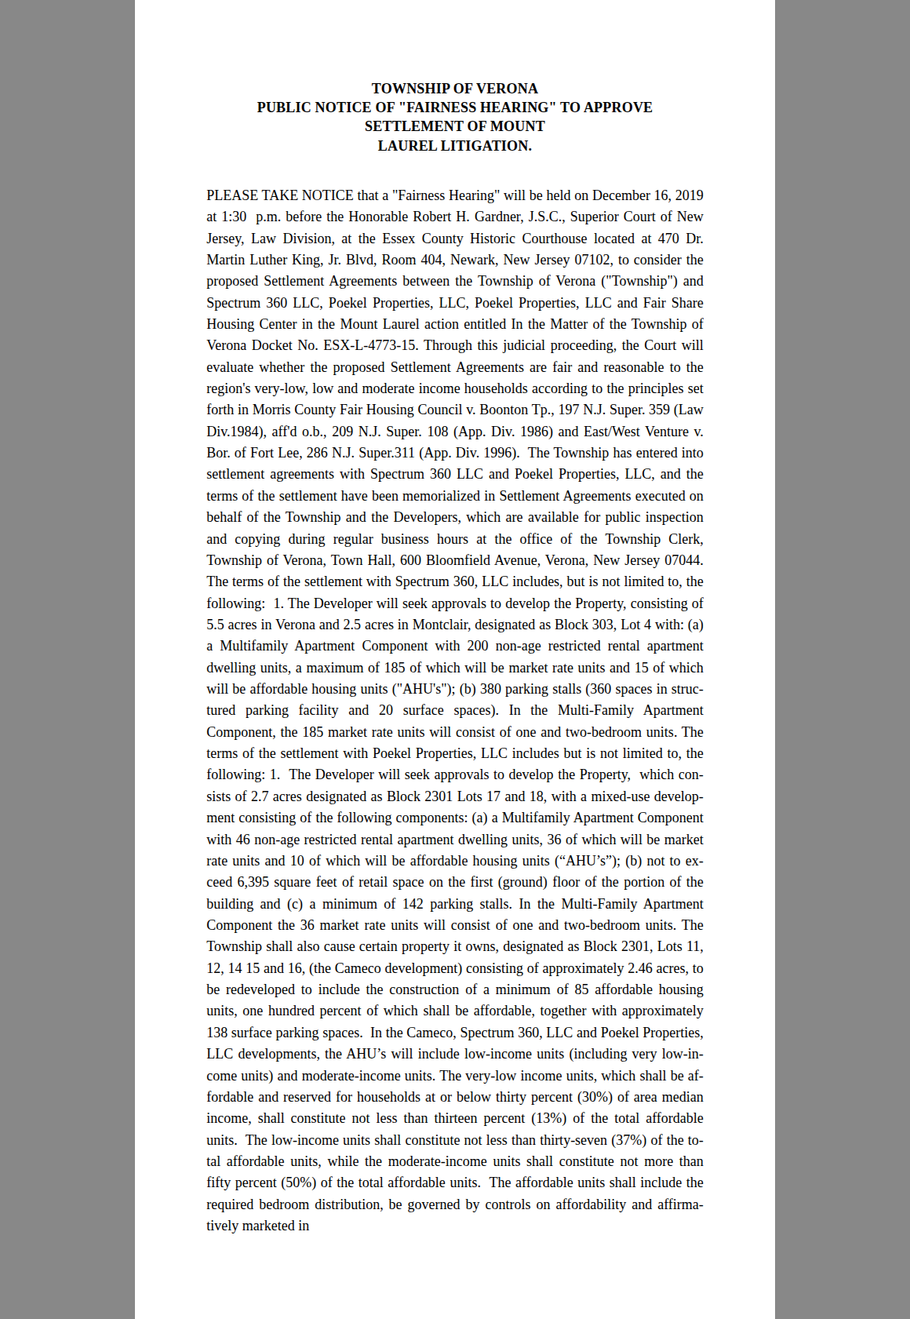TOWNSHIP OF VERONA
PUBLIC NOTICE OF "FAIRNESS HEARING" TO APPROVE SETTLEMENT OF MOUNT
LAUREL LITIGATION.
PLEASE TAKE NOTICE that a "Fairness Hearing" will be held on December 16, 2019 at 1:30 p.m. before the Honorable Robert H. Gardner, J.S.C., Superior Court of New Jersey, Law Division, at the Essex County Historic Courthouse located at 470 Dr. Martin Luther King, Jr. Blvd, Room 404, Newark, New Jersey 07102, to consider the proposed Settlement Agreements between the Township of Verona ("Township") and Spectrum 360 LLC, Poekel Properties, LLC, Poekel Properties, LLC and Fair Share Housing Center in the Mount Laurel action entitled In the Matter of the Township of Verona Docket No. ESX-L-4773-15. Through this judicial proceeding, the Court will evaluate whether the proposed Settlement Agreements are fair and reasonable to the region's very-low, low and moderate income households according to the principles set forth in Morris County Fair Housing Council v. Boonton Tp., 197 N.J. Super. 359 (Law Div.1984), aff'd o.b., 209 N.J. Super. 108 (App. Div. 1986) and East/West Venture v. Bor. of Fort Lee, 286 N.J. Super.311 (App. Div. 1996). The Township has entered into settlement agreements with Spectrum 360 LLC and Poekel Properties, LLC, and the terms of the settlement have been memorialized in Settlement Agreements executed on behalf of the Township and the Developers, which are available for public inspection and copying during regular business hours at the office of the Township Clerk, Township of Verona, Town Hall, 600 Bloomfield Avenue, Verona, New Jersey 07044. The terms of the settlement with Spectrum 360, LLC includes, but is not limited to, the following: 1. The Developer will seek approvals to develop the Property, consisting of 5.5 acres in Verona and 2.5 acres in Montclair, designated as Block 303, Lot 4 with: (a) a Multifamily Apartment Component with 200 non-age restricted rental apartment dwelling units, a maximum of 185 of which will be market rate units and 15 of which will be affordable housing units ("AHU's"); (b) 380 parking stalls (360 spaces in structured parking facility and 20 surface spaces). In the Multi-Family Apartment Component, the 185 market rate units will consist of one and two-bedroom units. The terms of the settlement with Poekel Properties, LLC includes but is not limited to, the following: 1. The Developer will seek approvals to develop the Property, which consists of 2.7 acres designated as Block 2301 Lots 17 and 18, with a mixed-use development consisting of the following components: (a) a Multifamily Apartment Component with 46 non-age restricted rental apartment dwelling units, 36 of which will be market rate units and 10 of which will be affordable housing units (“AHU’s”); (b) not to exceed 6,395 square feet of retail space on the first (ground) floor of the portion of the building and (c) a minimum of 142 parking stalls. In the Multi-Family Apartment Component the 36 market rate units will consist of one and two-bedroom units. The Township shall also cause certain property it owns, designated as Block 2301, Lots 11, 12, 14 15 and 16, (the Cameco development) consisting of approximately 2.46 acres, to be redeveloped to include the construction of a minimum of 85 affordable housing units, one hundred percent of which shall be affordable, together with approximately 138 surface parking spaces. In the Cameco, Spectrum 360, LLC and Poekel Properties, LLC developments, the AHU’s will include low-income units (including very low-income units) and moderate-income units. The very-low income units, which shall be affordable and reserved for households at or below thirty percent (30%) of area median income, shall constitute not less than thirteen percent (13%) of the total affordable units. The low-income units shall constitute not less than thirty-seven (37%) of the total affordable units, while the moderate-income units shall constitute not more than fifty percent (50%) of the total affordable units. The affordable units shall include the required bedroom distribution, be governed by controls on affordability and affirmatively marketed in